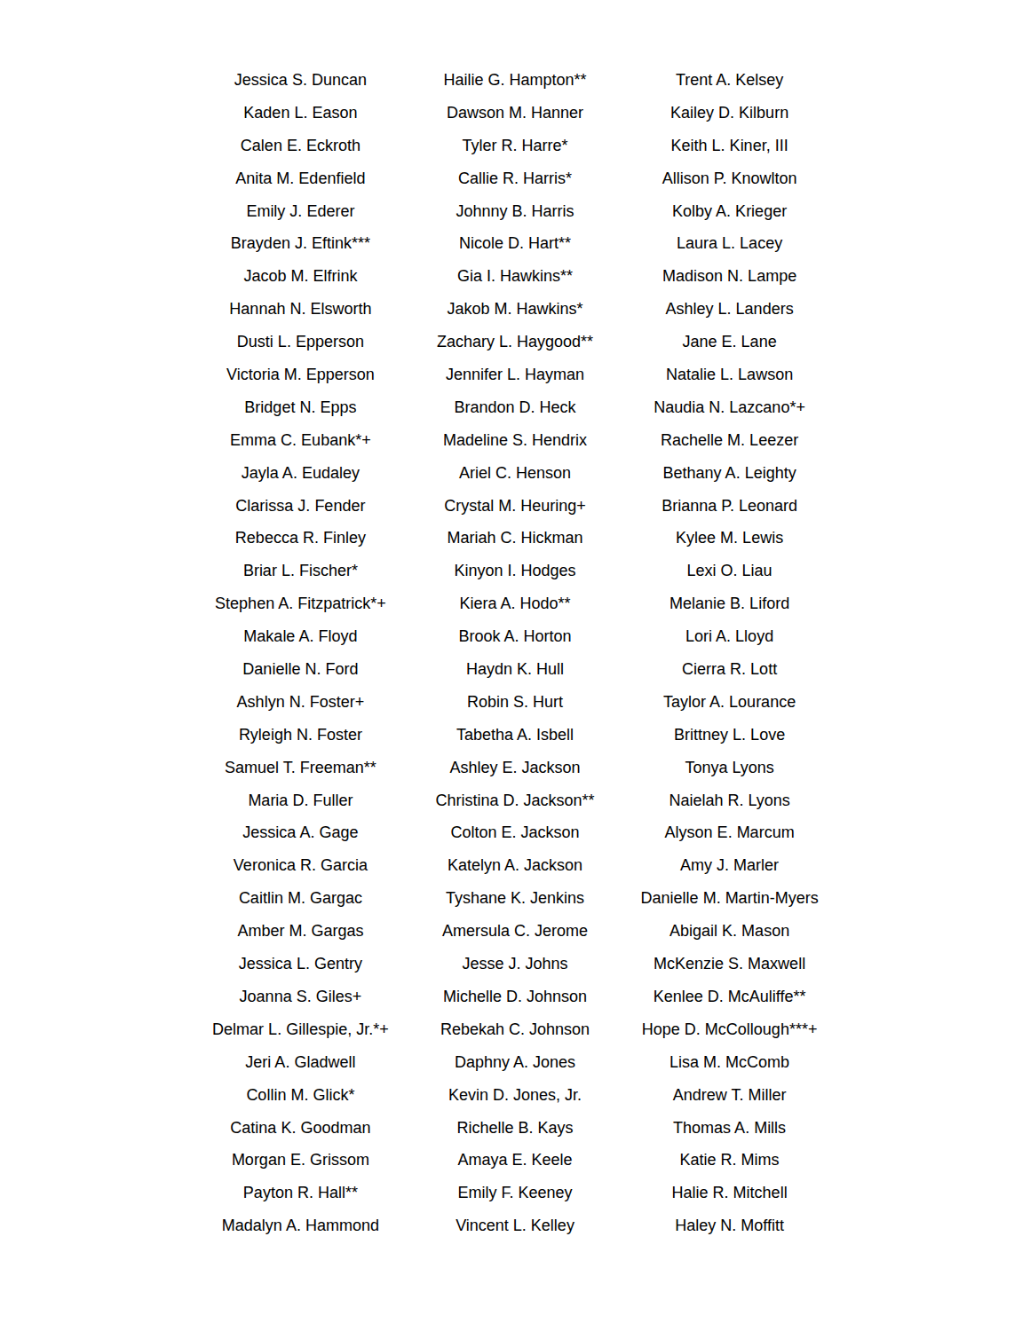Jessica S. Duncan
Kaden L. Eason
Calen E. Eckroth
Anita M. Edenfield
Emily J. Ederer
Brayden J. Eftink***
Jacob M. Elfrink
Hannah N. Elsworth
Dusti L. Epperson
Victoria M. Epperson
Bridget N. Epps
Emma C. Eubank*+
Jayla A. Eudaley
Clarissa J. Fender
Rebecca R. Finley
Briar L. Fischer*
Stephen A. Fitzpatrick*+
Makale A. Floyd
Danielle N. Ford
Ashlyn N. Foster+
Ryleigh N. Foster
Samuel T. Freeman**
Maria D. Fuller
Jessica A. Gage
Veronica R. Garcia
Caitlin M. Gargac
Amber M. Gargas
Jessica L. Gentry
Joanna S. Giles+
Delmar L. Gillespie, Jr.*+
Jeri A. Gladwell
Collin M. Glick*
Catina K. Goodman
Morgan E. Grissom
Payton R. Hall**
Madalyn A. Hammond
Hailie G. Hampton**
Dawson M. Hanner
Tyler R. Harre*
Callie R. Harris*
Johnny B. Harris
Nicole D. Hart**
Gia I. Hawkins**
Jakob M. Hawkins*
Zachary L. Haygood**
Jennifer L. Hayman
Brandon D. Heck
Madeline S. Hendrix
Ariel C. Henson
Crystal M. Heuring+
Mariah C. Hickman
Kinyon I. Hodges
Kiera A. Hodo**
Brook A. Horton
Haydn K. Hull
Robin S. Hurt
Tabetha A. Isbell
Ashley E. Jackson
Christina D. Jackson**
Colton E. Jackson
Katelyn A. Jackson
Tyshane K. Jenkins
Amersula C. Jerome
Jesse J. Johns
Michelle D. Johnson
Rebekah C. Johnson
Daphny A. Jones
Kevin D. Jones, Jr.
Richelle B. Kays
Amaya E. Keele
Emily F. Keeney
Vincent L. Kelley
Trent A. Kelsey
Kailey D. Kilburn
Keith L. Kiner, III
Allison P. Knowlton
Kolby A. Krieger
Laura L. Lacey
Madison N. Lampe
Ashley L. Landers
Jane E. Lane
Natalie L. Lawson
Naudia N. Lazcano*+
Rachelle M. Leezer
Bethany A. Leighty
Brianna P. Leonard
Kylee M. Lewis
Lexi O. Liau
Melanie B. Liford
Lori A. Lloyd
Cierra R. Lott
Taylor A. Lourance
Brittney L. Love
Tonya Lyons
Naielah R. Lyons
Alyson E. Marcum
Amy J. Marler
Danielle M. Martin-Myers
Abigail K. Mason
McKenzie S. Maxwell
Kenlee D. McAuliffe**
Hope D. McCollough***+
Lisa M. McComb
Andrew T. Miller
Thomas A. Mills
Katie R. Mims
Halie R. Mitchell
Haley N. Moffitt